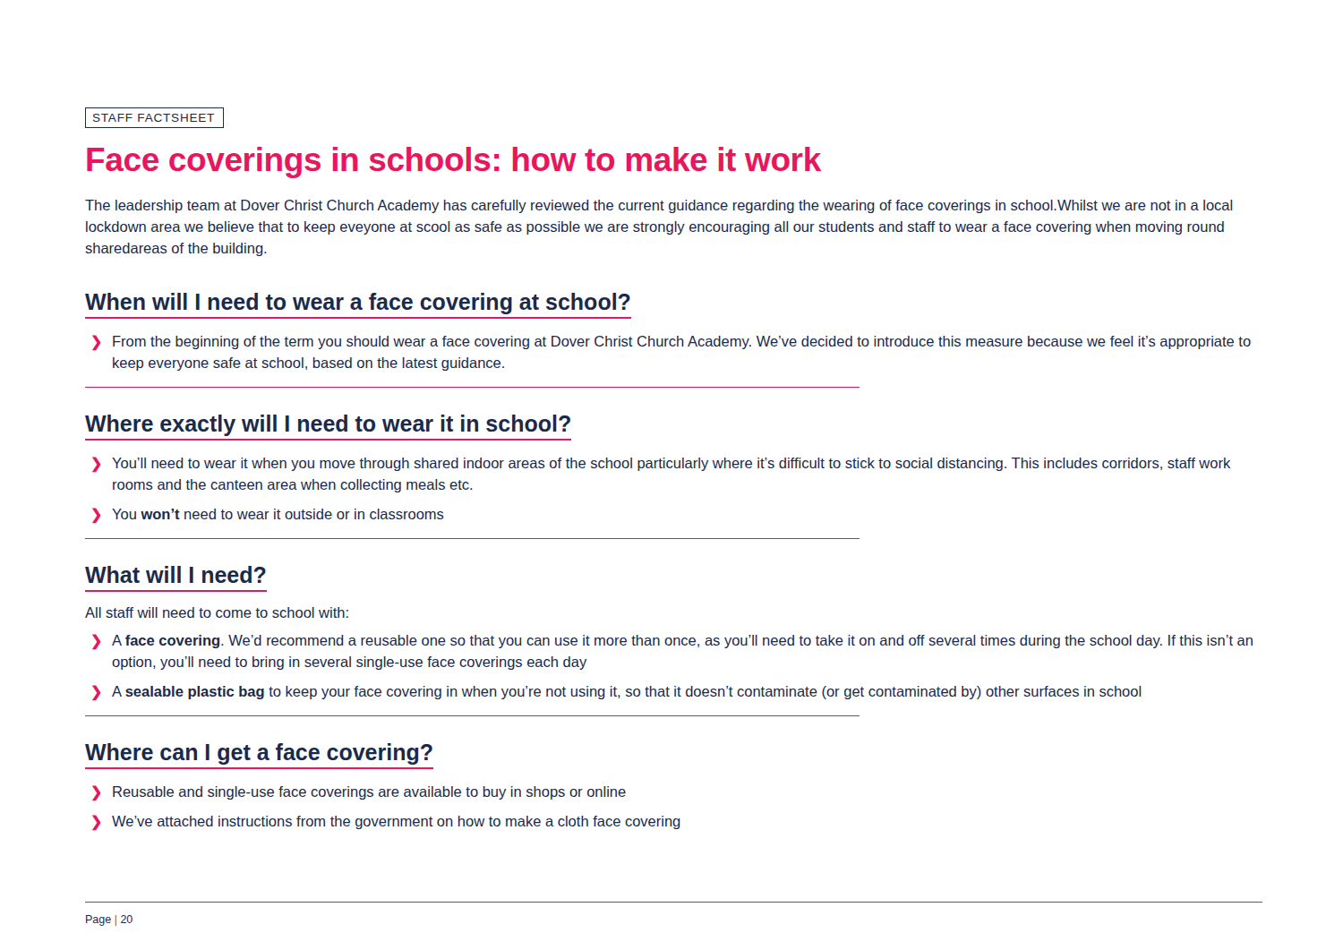STAFF FACTSHEET
Face coverings in schools: how to make it work
The leadership team at Dover Christ Church Academy has carefully reviewed the current guidance regarding the wearing of face coverings in school.Whilst we are not in a local lockdown area we believe that to keep eveyone at scool as safe as possible we are strongly encouraging all our students and staff to wear a face covering when moving round sharedareas of the building.
When will I need to wear a face covering at school?
From the beginning of the term you should wear a face covering at Dover Christ Church Academy. We’ve decided to introduce this measure because we feel it’s appropriate to keep everyone safe at school, based on the latest guidance.
Where exactly will I need to wear it in school?
You’ll need to wear it when you move through shared indoor areas of the school particularly where it’s difficult to stick to social distancing. This includes corridors, staff work rooms and the canteen area when collecting meals etc.
You won’t need to wear it outside or in classrooms
What will I need?
All staff will need to come to school with:
A face covering. We’d recommend a reusable one so that you can use it more than once, as you’ll need to take it on and off several times during the school day. If this isn’t an option, you’ll need to bring in several single-use face coverings each day
A sealable plastic bag to keep your face covering in when you’re not using it, so that it doesn’t contaminate (or get contaminated by) other surfaces in school
Where can I get a face covering?
Reusable and single-use face coverings are available to buy in shops or online
We’ve attached instructions from the government on how to make a cloth face covering
Page | 20